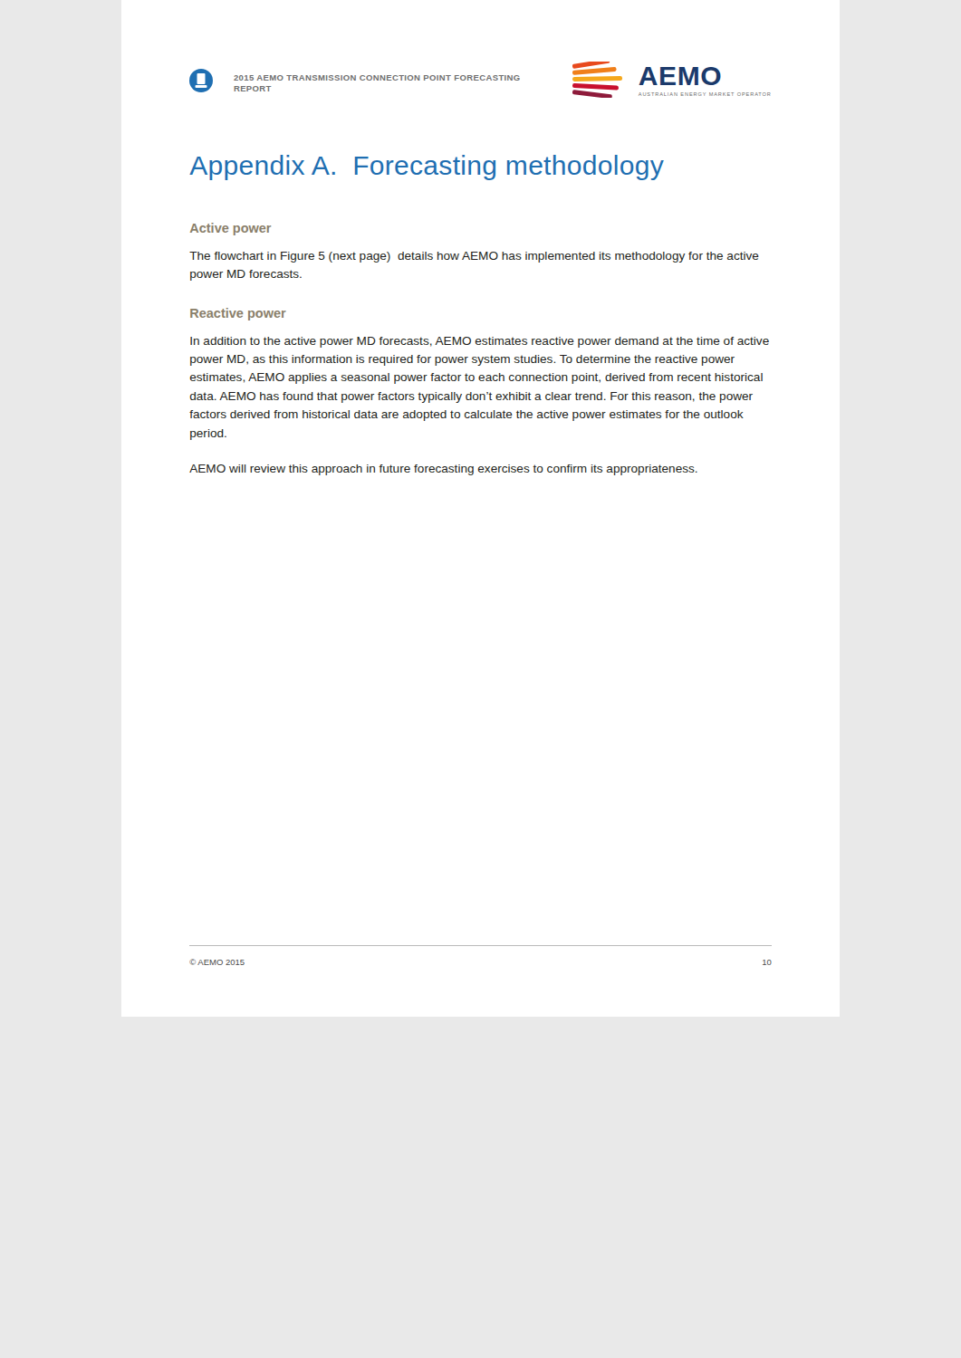2015 AEMO Transmission Connection Point Forecasting Report
AEMO Australian Energy Market Operator
Appendix A. Forecasting methodology
Active power
The flowchart in Figure 5 (next page) details how AEMO has implemented its methodology for the active power MD forecasts.
Reactive power
In addition to the active power MD forecasts, AEMO estimates reactive power demand at the time of active power MD, as this information is required for power system studies. To determine the reactive power estimates, AEMO applies a seasonal power factor to each connection point, derived from recent historical data. AEMO has found that power factors typically don’t exhibit a clear trend. For this reason, the power factors derived from historical data are adopted to calculate the active power estimates for the outlook period.
AEMO will review this approach in future forecasting exercises to confirm its appropriateness.
© AEMO 2015 10